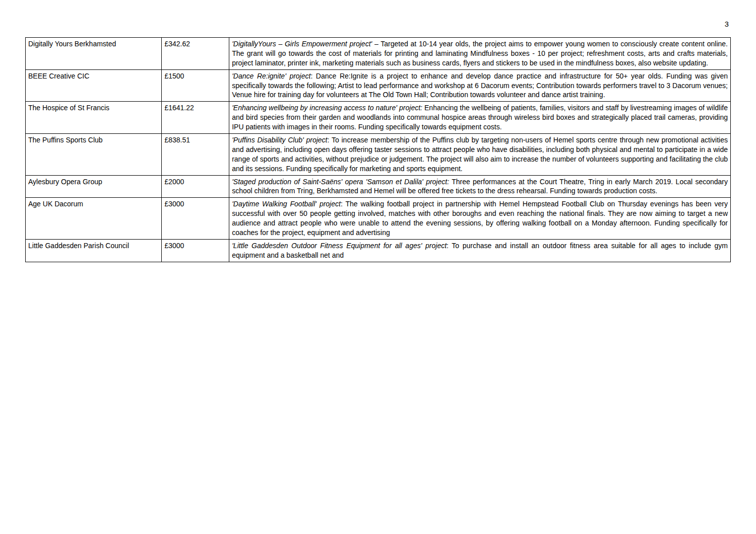3
| Digitally Yours Berkhamsted | £342.62 | 'DigitallyYours – Girls Empowerment project' – Targeted at 10-14 year olds, the project aims to empower young women to consciously create content online. The grant will go towards the cost of materials for printing and laminating Mindfulness boxes - 10 per project; refreshment costs, arts and crafts materials, project laminator, printer ink, marketing materials such as business cards, flyers and stickers to be used in the mindfulness boxes, also website updating. |
| BEEE Creative CIC | £1500 | 'Dance Re:ignite' project : Dance Re:Ignite is a project to enhance and develop dance practice and infrastructure for 50+ year olds. Funding was given specifically towards the following; Artist to lead performance and workshop at 6 Dacorum events; Contribution towards performers travel to 3 Dacorum venues; Venue hire for training day for volunteers at The Old Town Hall; Contribution towards volunteer and dance artist training. |
| The Hospice of St Francis | £1641.22 | 'Enhancing wellbeing by increasing access to nature' project: Enhancing the wellbeing of patients, families, visitors and staff by livestreaming images of wildlife and bird species from their garden and woodlands into communal hospice areas through wireless bird boxes and strategically placed trail cameras, providing IPU patients with images in their rooms. Funding specifically towards equipment costs. |
| The Puffins Sports Club | £838.51 | 'Puffins Disability Club' project : To increase membership of the Puffins club by targeting non-users of Hemel sports centre through new promotional activities and advertising, including open days offering taster sessions to attract people who have disabilities, including both physical and mental to participate in a wide range of sports and activities, without prejudice or judgement. The project will also aim to increase the number of volunteers supporting and facilitating the club and its sessions. Funding specifically for marketing and sports equipment. |
| Aylesbury Opera Group | £2000 | 'Staged production of Saint-Saëns' opera 'Samson et Dalila' project: Three performances at the Court Theatre, Tring in early March 2019. Local secondary school children from Tring, Berkhamsted and Hemel will be offered free tickets to the dress rehearsal. Funding towards production costs. |
| Age UK Dacorum | £3000 | 'Daytime Walking Football' project : The walking football project in partnership with Hemel Hempstead Football Club on Thursday evenings has been very successful with over 50 people getting involved, matches with other boroughs and even reaching the national finals. They are now aiming to target a new audience and attract people who were unable to attend the evening sessions, by offering walking football on a Monday afternoon. Funding specifically for coaches for the project, equipment and advertising |
| Little Gaddesden Parish Council | £3000 | 'Little Gaddesden Outdoor Fitness Equipment for all ages' project : To purchase and install an outdoor fitness area suitable for all ages to include gym equipment and a basketball net and |